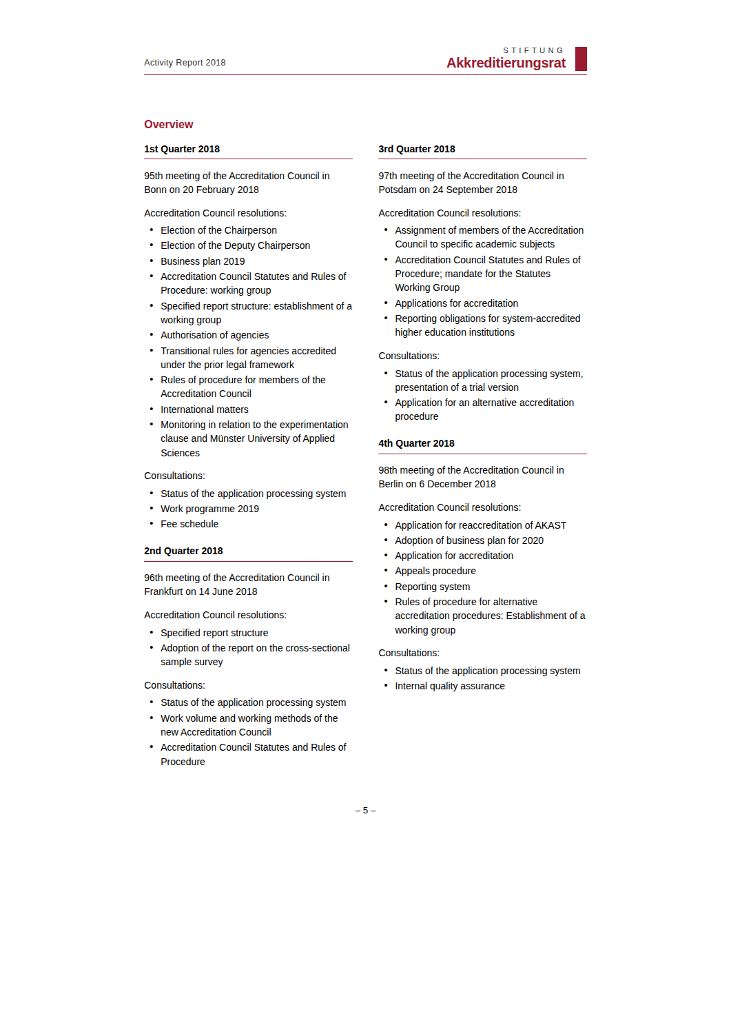Activity Report 2018
STIFTUNG Akkreditierungsrat
Overview
1st Quarter 2018
95th meeting of the Accreditation Council in Bonn on 20 February 2018
Accreditation Council resolutions:
Election of the Chairperson
Election of the Deputy Chairperson
Business plan 2019
Accreditation Council Statutes and Rules of Procedure: working group
Specified report structure: establishment of a working group
Authorisation of agencies
Transitional rules for agencies accredited under the prior legal framework
Rules of procedure for members of the Accreditation Council
International matters
Monitoring in relation to the experimentation clause and Münster University of Applied Sciences
Consultations:
Status of the application processing system
Work programme 2019
Fee schedule
2nd Quarter 2018
96th meeting of the Accreditation Council in Frankfurt on 14 June 2018
Accreditation Council resolutions:
Specified report structure
Adoption of the report on the cross-sectional sample survey
Consultations:
Status of the application processing system
Work volume and working methods of the new Accreditation Council
Accreditation Council Statutes and Rules of Procedure
3rd Quarter 2018
97th meeting of the Accreditation Council in Potsdam on 24 September 2018
Accreditation Council resolutions:
Assignment of members of the Accreditation Council to specific academic subjects
Accreditation Council Statutes and Rules of Procedure; mandate for the Statutes Working Group
Applications for accreditation
Reporting obligations for system-accredited higher education institutions
Consultations:
Status of the application processing system, presentation of a trial version
Application for an alternative accreditation procedure
4th Quarter 2018
98th meeting of the Accreditation Council in Berlin on 6 December 2018
Accreditation Council resolutions:
Application for reaccreditation of AKAST
Adoption of business plan for 2020
Application for accreditation
Appeals procedure
Reporting system
Rules of procedure for alternative accreditation procedures: Establishment of a working group
Consultations:
Status of the application processing system
Internal quality assurance
– 5 –